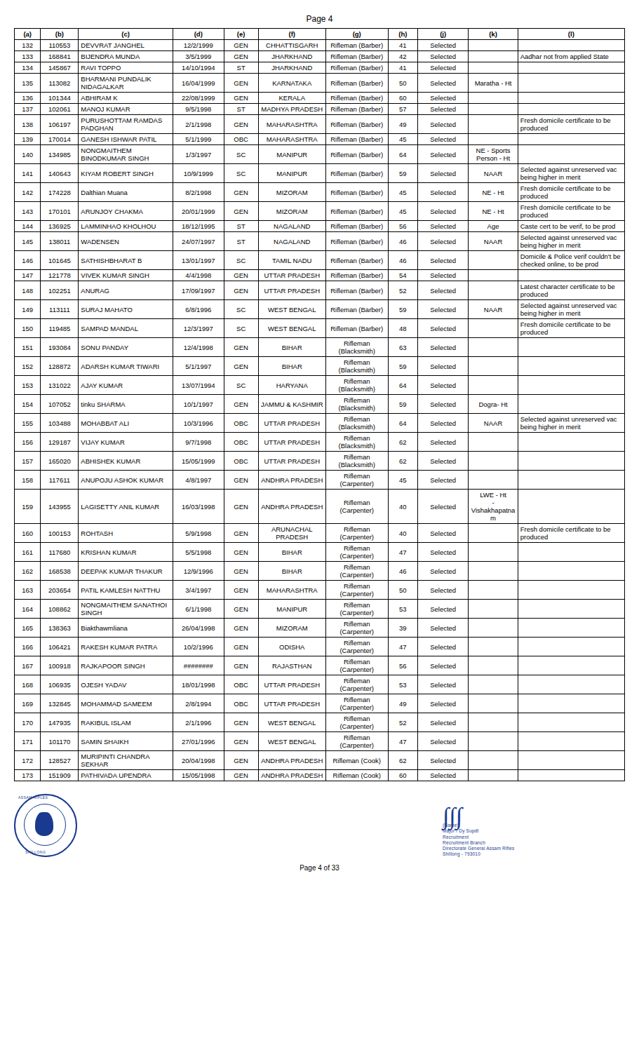Page 4
| (a) | (b) | (c) | (d) | (e) | (f) | (g) | (h) | (j) | (k) | (l) |
| --- | --- | --- | --- | --- | --- | --- | --- | --- | --- | --- |
| 132 | 110553 | DEVVRAT JANGHEL | 12/2/1999 | GEN | CHHATTISGARH | Rifleman (Barber) | 41 | Selected | | |
| 133 | 168841 | BIJENDRA MUNDA | 3/5/1999 | GEN | JHARKHAND | Rifleman (Barber) | 42 | Selected | | Aadhar not from applied State |
| 134 | 145867 | RAVI TOPPO | 14/10/1994 | ST | JHARKHAND | Rifleman (Barber) | 41 | Selected | | |
| 135 | 113082 | BHARMANI PUNDALIK NIDAGALKAR | 16/04/1999 | GEN | KARNATAKA | Rifleman (Barber) | 50 | Selected | Maratha - Ht | |
| 136 | 101344 | ABHIRAM K | 22/08/1999 | GEN | KERALA | Rifleman (Barber) | 60 | Selected | | |
| 137 | 102061 | MANOJ KUMAR | 9/5/1998 | ST | MADHYA PRADESH | Rifleman (Barber) | 57 | Selected | | |
| 138 | 106197 | PURUSHOTTAM RAMDAS PADGHAN | 2/1/1998 | GEN | MAHARASHTRA | Rifleman (Barber) | 49 | Selected | | Fresh domicile certificate to be produced |
| 139 | 170014 | GANESH ISHWAR PATIL | 5/1/1999 | OBC | MAHARASHTRA | Rifleman (Barber) | 45 | Selected | | |
| 140 | 134985 | NONGMAITHEM BINODKUMAR SINGH | 1/3/1997 | SC | MANIPUR | Rifleman (Barber) | 64 | Selected | NE - Sports Person - Ht | |
| 141 | 140643 | KIYAM ROBERT SINGH | 10/9/1999 | SC | MANIPUR | Rifleman (Barber) | 59 | Selected | NAAR | Selected against unreserved vac being higher in merit |
| 142 | 174228 | Dalthian Muana | 8/2/1998 | GEN | MIZORAM | Rifleman (Barber) | 45 | Selected | NE - Ht | Fresh domicile certificate to be produced |
| 143 | 170101 | ARUNJOY CHAKMA | 20/01/1999 | GEN | MIZORAM | Rifleman (Barber) | 45 | Selected | NE - Ht | Fresh domicile certificate to be produced |
| 144 | 136925 | LAMMINHAO KHOLHOU | 18/12/1995 | ST | NAGALAND | Rifleman (Barber) | 56 | Selected | Age | Caste cert to be verif, to be prod |
| 145 | 138011 | WADENSEN | 24/07/1997 | ST | NAGALAND | Rifleman (Barber) | 46 | Selected | NAAR | Selected against unreserved vac being higher in merit |
| 146 | 101645 | SATHISHBHARAT B | 13/01/1997 | SC | TAMIL NADU | Rifleman (Barber) | 46 | Selected | | Domicile & Police verif couldn't be checked online, to be prod |
| 147 | 121778 | VIVEK KUMAR SINGH | 4/4/1998 | GEN | UTTAR PRADESH | Rifleman (Barber) | 54 | Selected | | |
| 148 | 102251 | ANURAG | 17/09/1997 | GEN | UTTAR PRADESH | Rifleman (Barber) | 52 | Selected | | Latest character certificate to be produced |
| 149 | 113111 | SURAJ MAHATO | 6/8/1996 | SC | WEST BENGAL | Rifleman (Barber) | 59 | Selected | NAAR | Selected against unreserved vac being higher in merit |
| 150 | 119485 | SAMPAD MANDAL | 12/3/1997 | SC | WEST BENGAL | Rifleman (Barber) | 48 | Selected | | Fresh domicile certificate to be produced |
| 151 | 193084 | SONU PANDAY | 12/4/1998 | GEN | BIHAR | Rifleman (Blacksmith) | 63 | Selected | | |
| 152 | 128872 | ADARSH KUMAR TIWARI | 5/1/1997 | GEN | BIHAR | Rifleman (Blacksmith) | 59 | Selected | | |
| 153 | 131022 | AJAY KUMAR | 13/07/1994 | SC | HARYANA | Rifleman (Blacksmith) | 64 | Selected | | |
| 154 | 107052 | tinku SHARMA | 10/1/1997 | GEN | JAMMU & KASHMIR | Rifleman (Blacksmith) | 59 | Selected | Dogra- Ht | |
| 155 | 103488 | MOHABBAT ALI | 10/3/1996 | OBC | UTTAR PRADESH | Rifleman (Blacksmith) | 64 | Selected | NAAR | Selected against unreserved vac being higher in merit |
| 156 | 129187 | VIJAY KUMAR | 9/7/1998 | OBC | UTTAR PRADESH | Rifleman (Blacksmith) | 62 | Selected | | |
| 157 | 165020 | ABHISHEK KUMAR | 15/05/1999 | OBC | UTTAR PRADESH | Rifleman (Blacksmith) | 62 | Selected | | |
| 158 | 117611 | ANUPOJU ASHOK KUMAR | 4/8/1997 | GEN | ANDHRA PRADESH | Rifleman (Carpenter) | 45 | Selected | | |
| 159 | 143955 | LAGISETTY ANIL KUMAR | 16/03/1998 | GEN | ANDHRA PRADESH | Rifleman (Carpenter) | 40 | Selected | LWE - Ht - Vishakhapatnam | |
| 160 | 100153 | ROHTASH | 5/9/1998 | GEN | ARUNACHAL PRADESH | Rifleman (Carpenter) | 40 | Selected | | Fresh domicile certificate to be produced |
| 161 | 117680 | KRISHAN KUMAR | 5/5/1998 | GEN | BIHAR | Rifleman (Carpenter) | 47 | Selected | | |
| 162 | 168538 | DEEPAK KUMAR THAKUR | 12/9/1996 | GEN | BIHAR | Rifleman (Carpenter) | 46 | Selected | | |
| 163 | 203654 | PATIL KAMLESH NATTHU | 3/4/1997 | GEN | MAHARASHTRA | Rifleman (Carpenter) | 50 | Selected | | |
| 164 | 108862 | NONGMAITHEM SANATHOI SINGH | 6/1/1998 | GEN | MANIPUR | Rifleman (Carpenter) | 53 | Selected | | |
| 165 | 138363 | Biakthawmliana | 26/04/1998 | GEN | MIZORAM | Rifleman (Carpenter) | 39 | Selected | | |
| 166 | 106421 | RAKESH KUMAR PATRA | 10/2/1996 | GEN | ODISHA | Rifleman (Carpenter) | 47 | Selected | | |
| 167 | 100918 | RAJKAPOOR SINGH | ######## | GEN | RAJASTHAN | Rifleman (Carpenter) | 56 | Selected | | |
| 168 | 106935 | OJESH YADAV | 18/01/1998 | OBC | UTTAR PRADESH | Rifleman (Carpenter) | 53 | Selected | | |
| 169 | 132845 | MOHAMMAD SAMEEM | 2/8/1994 | OBC | UTTAR PRADESH | Rifleman (Carpenter) | 49 | Selected | | |
| 170 | 147935 | RAKIBUL ISLAM | 2/1/1996 | GEN | WEST BENGAL | Rifleman (Carpenter) | 52 | Selected | | |
| 171 | 101170 | SAMIN SHAIKH | 27/01/1996 | GEN | WEST BENGAL | Rifleman (Carpenter) | 47 | Selected | | |
| 172 | 128527 | MURIPINTI CHANDRA SEKHAR | 20/04/1998 | GEN | ANDHRA PRADESH | Rifleman (Cook) | 62 | Selected | | |
| 173 | 151909 | PATHIVADA UPENDRA | 15/05/1998 | GEN | ANDHRA PRADESH | Rifleman (Cook) | 60 | Selected | | |
ASSAM RIFLES
SHILLONG
∫∫∫
(Name)
Major / Dy Supdt
Recruitment
Recruitment Branch
Directorate General Assam Rifles
Shillong - 793010
Page 4 of 33